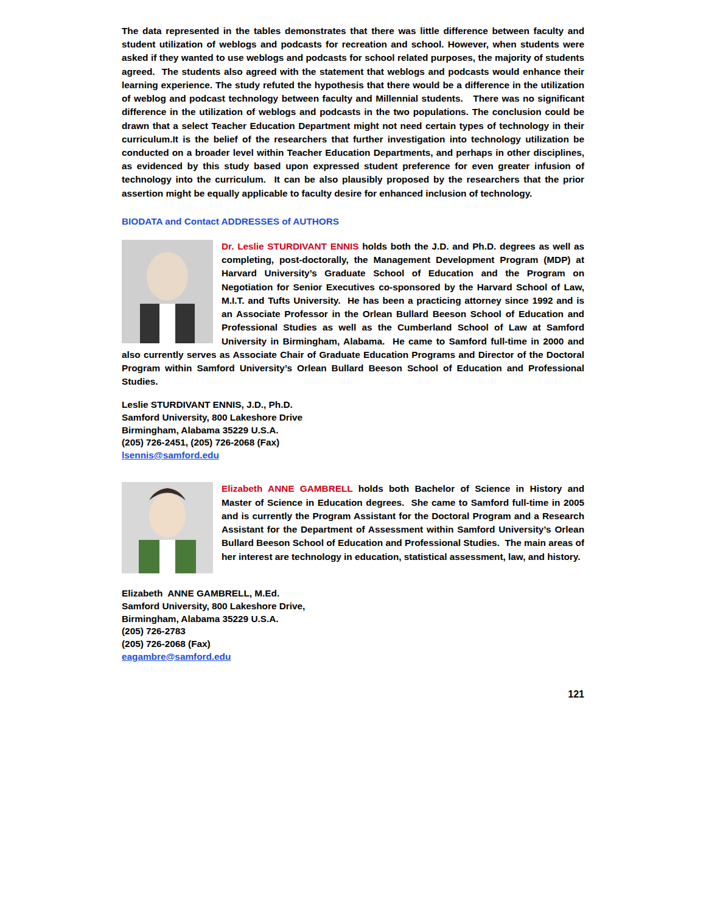The data represented in the tables demonstrates that there was little difference between faculty and student utilization of weblogs and podcasts for recreation and school. However, when students were asked if they wanted to use weblogs and podcasts for school related purposes, the majority of students agreed. The students also agreed with the statement that weblogs and podcasts would enhance their learning experience. The study refuted the hypothesis that there would be a difference in the utilization of weblog and podcast technology between faculty and Millennial students. There was no significant difference in the utilization of weblogs and podcasts in the two populations. The conclusion could be drawn that a select Teacher Education Department might not need certain types of technology in their curriculum.It is the belief of the researchers that further investigation into technology utilization be conducted on a broader level within Teacher Education Departments, and perhaps in other disciplines, as evidenced by this study based upon expressed student preference for even greater infusion of technology into the curriculum. It can be also plausibly proposed by the researchers that the prior assertion might be equally applicable to faculty desire for enhanced inclusion of technology.
BIODATA and Contact ADDRESSES of AUTHORS
Dr. Leslie STURDIVANT ENNIS holds both the J.D. and Ph.D. degrees as well as completing, post-doctorally, the Management Development Program (MDP) at Harvard University’s Graduate School of Education and the Program on Negotiation for Senior Executives co-sponsored by the Harvard School of Law, M.I.T. and Tufts University. He has been a practicing attorney since 1992 and is an Associate Professor in the Orlean Bullard Beeson School of Education and Professional Studies as well as the Cumberland School of Law at Samford University in Birmingham, Alabama. He came to Samford full-time in 2000 and also currently serves as Associate Chair of Graduate Education Programs and Director of the Doctoral Program within Samford University’s Orlean Bullard Beeson School of Education and Professional Studies.
Leslie STURDIVANT ENNIS, J.D., Ph.D.
Samford University, 800 Lakeshore Drive
Birmingham, Alabama 35229 U.S.A.
(205) 726-2451, (205) 726-2068 (Fax)
lsennis@samford.edu
Elizabeth ANNE GAMBRELL holds both Bachelor of Science in History and Master of Science in Education degrees. She came to Samford full-time in 2005 and is currently the Program Assistant for the Doctoral Program and a Research Assistant for the Department of Assessment within Samford University’s Orlean Bullard Beeson School of Education and Professional Studies. The main areas of her interest are technology in education, statistical assessment, law, and history.
Elizabeth ANNE GAMBRELL, M.Ed.
Samford University, 800 Lakeshore Drive,
Birmingham, Alabama 35229 U.S.A.
(205) 726-2783
(205) 726-2068 (Fax)
eagambre@samford.edu
121